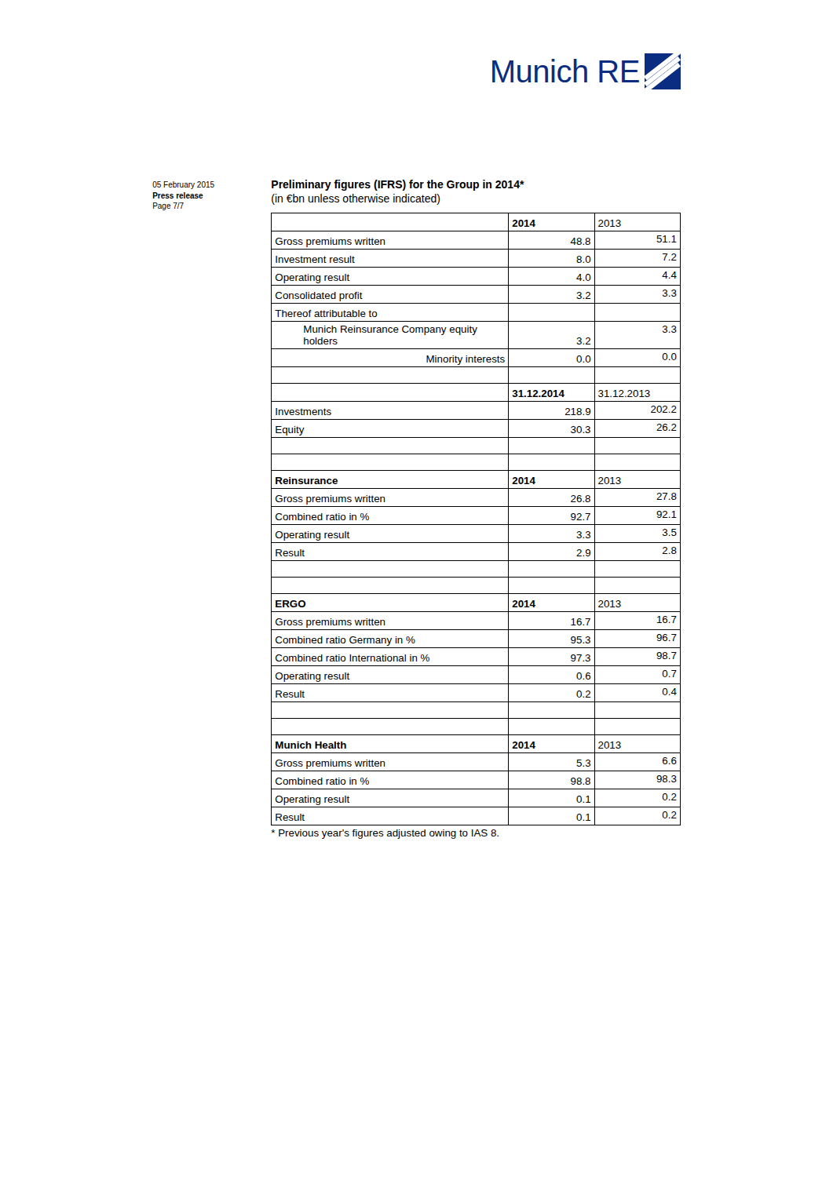Munich RE
05 February 2015
Press release
Page 7/7
Preliminary figures (IFRS) for the Group in 2014*
(in €bn unless otherwise indicated)
| | 2014 | 2013 |
| Gross premiums written | 48.8 | 51.1 |
| Investment result | 8.0 | 7.2 |
| Operating result | 4.0 | 4.4 |
| Consolidated profit | 3.2 | 3.3 |
| Thereof attributable to | | |
| Munich Reinsurance Company equity holders | 3.2 | 3.3 |
| Minority interests | 0.0 | 0.0 |
| | 31.12.2014 | 31.12.2013 |
| Investments | 218.9 | 202.2 |
| Equity | 30.3 | 26.2 |
| Reinsurance | 2014 | 2013 |
| Gross premiums written | 26.8 | 27.8 |
| Combined ratio in % | 92.7 | 92.1 |
| Operating result | 3.3 | 3.5 |
| Result | 2.9 | 2.8 |
| ERGO | 2014 | 2013 |
| Gross premiums written | 16.7 | 16.7 |
| Combined ratio Germany in % | 95.3 | 96.7 |
| Combined ratio International in % | 97.3 | 98.7 |
| Operating result | 0.6 | 0.7 |
| Result | 0.2 | 0.4 |
| Munich Health | 2014 | 2013 |
| Gross premiums written | 5.3 | 6.6 |
| Combined ratio in % | 98.8 | 98.3 |
| Operating result | 0.1 | 0.2 |
| Result | 0.1 | 0.2 |
* Previous year's figures adjusted owing to IAS 8.